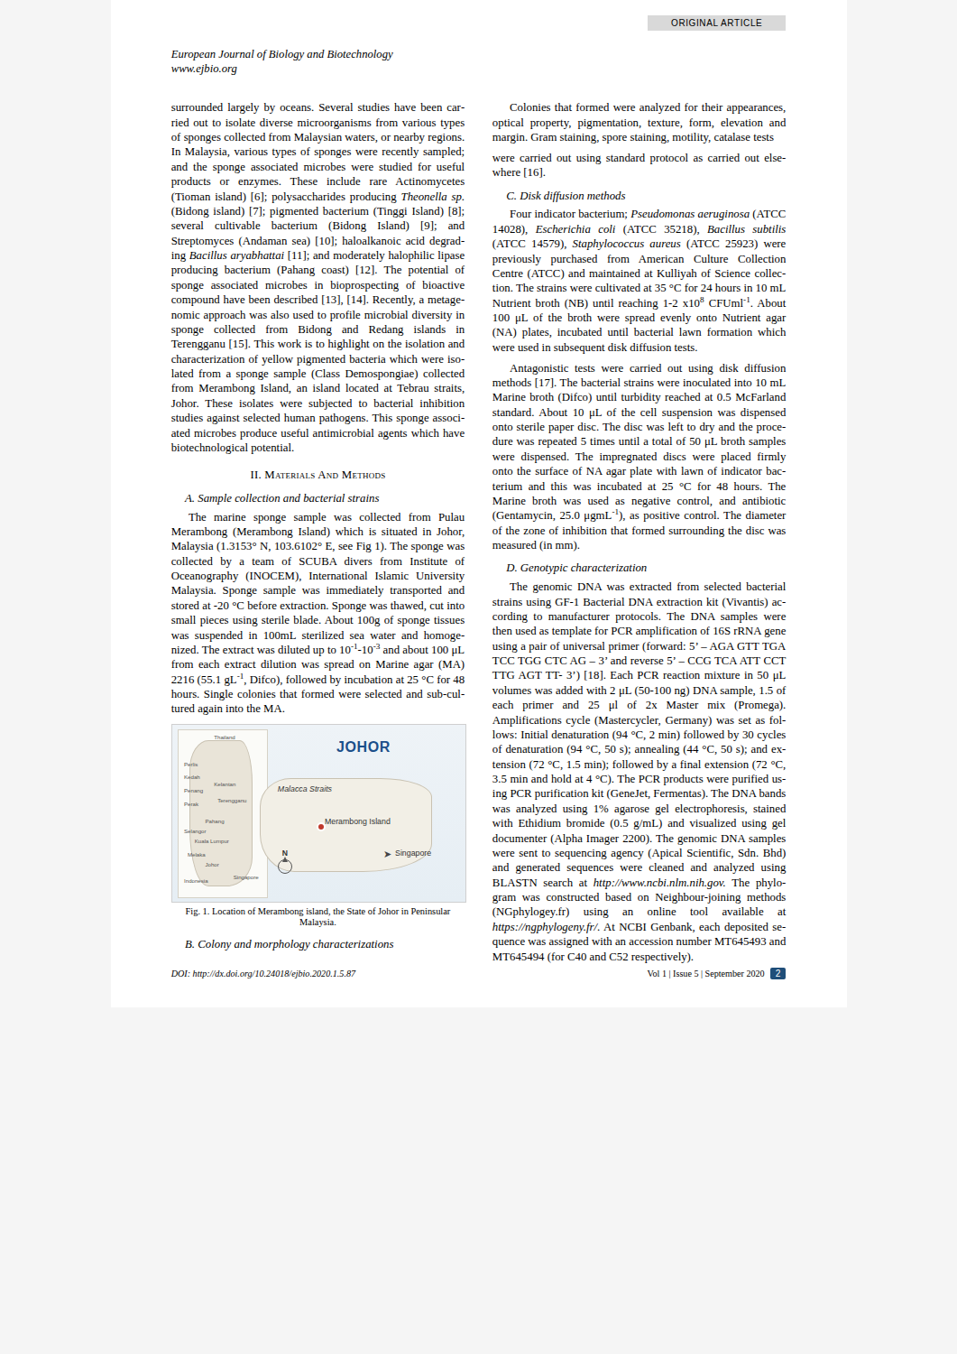Original Article
European Journal of Biology and Biotechnology www.ejbio.org
surrounded largely by oceans. Several studies have been carried out to isolate diverse microorganisms from various types of sponges collected from Malaysian waters, or nearby regions. In Malaysia, various types of sponges were recently sampled; and the sponge associated microbes were studied for useful products or enzymes. These include rare Actinomycetes (Tioman island) [6]; polysaccharides producing Theonella sp. (Bidong island) [7]; pigmented bacterium (Tinggi Island) [8]; several cultivable bacterium (Bidong Island) [9]; and Streptomyces (Andaman sea) [10]; haloalkanoic acid degrading Bacillus aryabhattai [11]; and moderately halophilic lipase producing bacterium (Pahang coast) [12]. The potential of sponge associated microbes in bioprospecting of bioactive compound have been described [13], [14]. Recently, a metagenomic approach was also used to profile microbial diversity in sponge collected from Bidong and Redang islands in Terengganu [15]. This work is to highlight on the isolation and characterization of yellow pigmented bacteria which were isolated from a sponge sample (Class Demospongiae) collected from Merambong Island, an island located at Tebrau straits, Johor. These isolates were subjected to bacterial inhibition studies against selected human pathogens. This sponge associated microbes produce useful antimicrobial agents which have biotechnological potential.
II. Materials And Methods
A. Sample collection and bacterial strains
The marine sponge sample was collected from Pulau Merambong (Merambong Island) which is situated in Johor, Malaysia (1.3153° N, 103.6102° E, see Fig 1). The sponge was collected by a team of SCUBA divers from Institute of Oceanography (INOCEM), International Islamic University Malaysia. Sponge sample was immediately transported and stored at -20 °C before extraction. Sponge was thawed, cut into small pieces using sterile blade. About 100g of sponge tissues was suspended in 100mL sterilized sea water and homogenized. The extract was diluted up to 10-1-10-3 and about 100 μL from each extract dilution was spread on Marine agar (MA) 2216 (55.1 gL-1, Difco), followed by incubation at 25 °C for 48 hours. Single colonies that formed were selected and sub-cultured again into the MA.
Thailand
Perlis
Kedah
Penang
Perak
Kelantan
Terengganu
Pahang
Selangor
Kuala Lumpur
Melaka
Johor
Indonesia
Singapore
JOHOR
Malacca Straits
Merambong Island
➤
Singapore
N
Fig. 1. Location of Merambong island, the State of Johor in Peninsular Malaysia.
B. Colony and morphology characterizations
Colonies that formed were analyzed for their appearances, optical property, pigmentation, texture, form, elevation and margin. Gram staining, spore staining, motility, catalase tests
were carried out using standard protocol as carried out elsewhere [16].
C. Disk diffusion methods
Four indicator bacterium; Pseudomonas aeruginosa (ATCC 14028), Escherichia coli (ATCC 35218), Bacillus subtilis (ATCC 14579), Staphylococcus aureus (ATCC 25923) were previously purchased from American Culture Collection Centre (ATCC) and maintained at Kulliyah of Science collection. The strains were cultivated at 35 °C for 24 hours in 10 mL Nutrient broth (NB) until reaching 1-2 x108 CFUml-1. About 100 μL of the broth were spread evenly onto Nutrient agar (NA) plates, incubated until bacterial lawn formation which were used in subsequent disk diffusion tests.
Antagonistic tests were carried out using disk diffusion methods [17]. The bacterial strains were inoculated into 10 mL Marine broth (Difco) until turbidity reached at 0.5 McFarland standard. About 10 μL of the cell suspension was dispensed onto sterile paper disc. The disc was left to dry and the procedure was repeated 5 times until a total of 50 μL broth samples were dispensed. The impregnated discs were placed firmly onto the surface of NA agar plate with lawn of indicator bacterium and this was incubated at 25 °C for 48 hours. The Marine broth was used as negative control, and antibiotic (Gentamycin, 25.0 μgmL-1), as positive control. The diameter of the zone of inhibition that formed surrounding the disc was measured (in mm).
D. Genotypic characterization
The genomic DNA was extracted from selected bacterial strains using GF-1 Bacterial DNA extraction kit (Vivantis) according to manufacturer protocols. The DNA samples were then used as template for PCR amplification of 16S rRNA gene using a pair of universal primer (forward: 5’ – AGA GTT TGA TCC TGG CTC AG – 3’ and reverse 5’ – CCG TCA ATT CCT TTG AGT TT- 3’) [18]. Each PCR reaction mixture in 50 μL volumes was added with 2 μL (50-100 ng) DNA sample, 1.5 of each primer and 25 μl of 2x Master mix (Promega). Amplifications cycle (Mastercycler, Germany) was set as follows: Initial denaturation (94 °C, 2 min) followed by 30 cycles of denaturation (94 °C, 50 s); annealing (44 °C, 50 s); and extension (72 °C, 1.5 min); followed by a final extension (72 °C, 3.5 min and hold at 4 °C). The PCR products were purified using PCR purification kit (GeneJet, Fermentas). The DNA bands was analyzed using 1% agarose gel electrophoresis, stained with Ethidium bromide (0.5 g/mL) and visualized using gel documenter (Alpha Imager 2200). The genomic DNA samples were sent to sequencing agency (Apical Scientific, Sdn. Bhd) and generated sequences were cleaned and analyzed using BLASTN search at http://www.ncbi.nlm.nih.gov. The phylogram was constructed based on Neighbour-joining methods (NGphylogey.fr) using an online tool available at https://ngphylogeny.fr/. At NCBI Genbank, each deposited sequence was assigned with an accession number MT645493 and MT645494 (for C40 and C52 respectively).
DOI: http://dx.doi.org/10.24018/ejbio.2020.1.5.87
Vol 1 | Issue 5 | September 2020 2